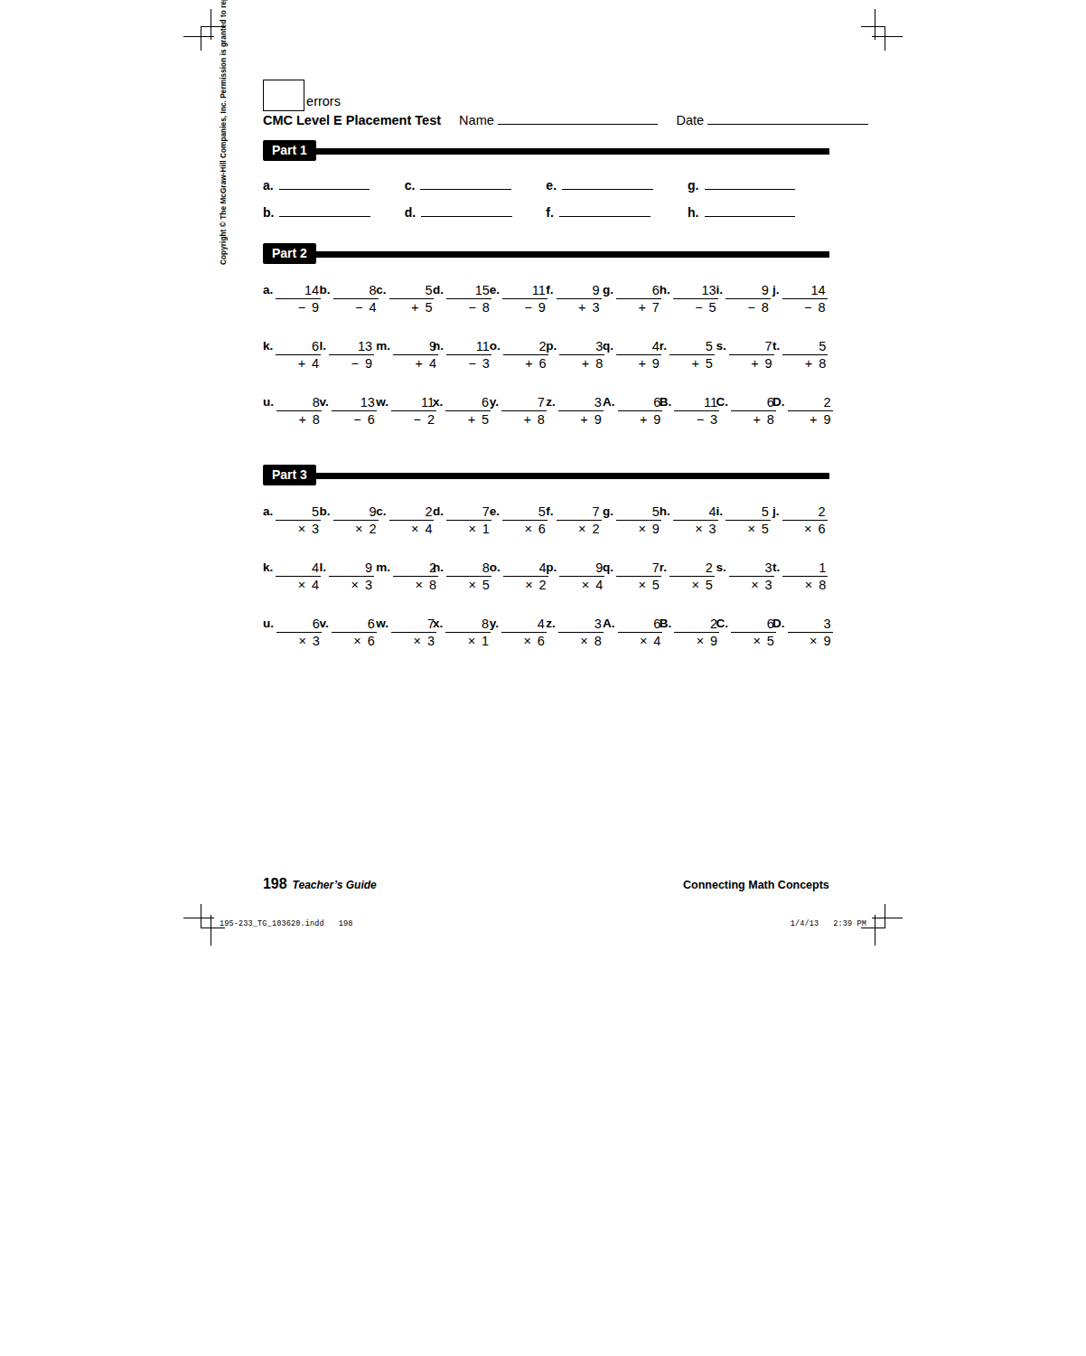Copyright © The McGraw-Hill Companies, Inc. Permission is granted to reproduce for classroom use.
errors
CMC Level E Placement Test Name Date
Part 1
a.
c.
e.
g.
b.
d.
f.
h.
Part 2
a. 14−9
b. 8−4
c. 5+5
d. 15−8
e. 11−9
f. 9+3
g. 6+7
h. 13−5
i. 9−8
j. 14−8
k. 6+4
l. 13−9
m. 9+4
n. 11−3
o. 2+6
p. 3+8
q. 4+9
r. 5+5
s. 7+9
t. 5+8
u. 8+8
v. 13−6
w. 11−2
x. 6+5
y. 7+8
z. 3+9
A. 6+9
B. 11−3
C. 6+8
D. 2+9
Part 3
a. 5×3
b. 9×2
c. 2×4
d. 7×1
e. 5×6
f. 7×2
g. 5×9
h. 4×3
i. 5×5
j. 2×6
k. 4×4
l. 9×3
m. 2×8
n. 8×5
o. 4×2
p. 9×4
q. 7×5
r. 2×5
s. 3×3
t. 1×8
u. 6×3
v. 6×6
w. 7×3
x. 8×1
y. 4×6
z. 3×8
A. 6×4
B. 2×9
C. 6×5
D. 3×9
198 Teacher’s Guide
Connecting Math Concepts
195-233_TG_103620.indd 198
1/4/13 2:39 PM